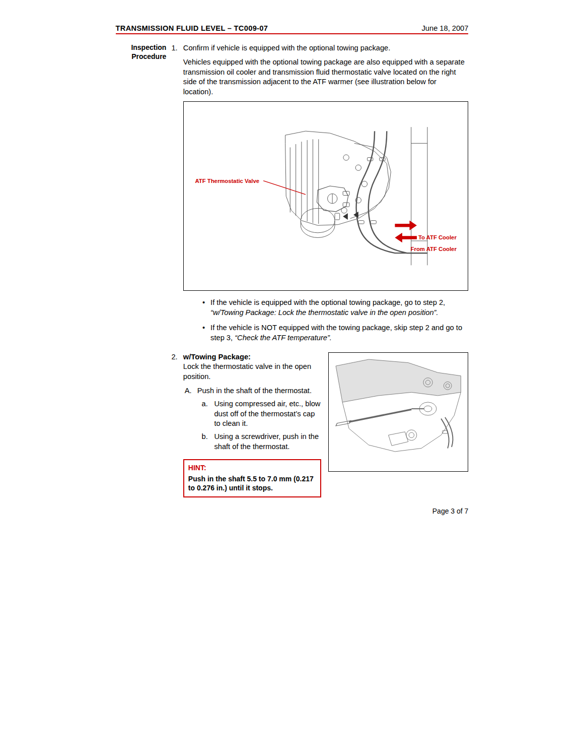TRANSMISSION FLUID LEVEL – TC009-07 June 18, 2007
Inspection
Procedure
1.
Confirm if vehicle is equipped with the optional towing package.
Vehicles equipped with the optional towing package are also equipped with a separate transmission oil cooler and transmission fluid thermostatic valve located on the right side of the transmission adjacent to the ATF warmer (see illustration below for location).
ATF Thermostatic Valve To ATF Cooler From ATF Cooler
If the vehicle is equipped with the optional towing package, go to step 2, “w/Towing Package: Lock the thermostatic valve in the open position”.
If the vehicle is NOT equipped with the towing package, skip step 2 and go to step 3, “Check the ATF temperature”.
2.
w/Towing Package:
Lock the thermostatic valve in the open position.
A. Push in the shaft of the thermostat.
a. Using compressed air, etc., blow dust off of the thermostat’s cap to clean it.
b. Using a screwdriver, push in the shaft of the thermostat.
HINT:
Push in the shaft 5.5 to 7.0 mm (0.217 to 0.276 in.) until it stops.
Page 3 of 7